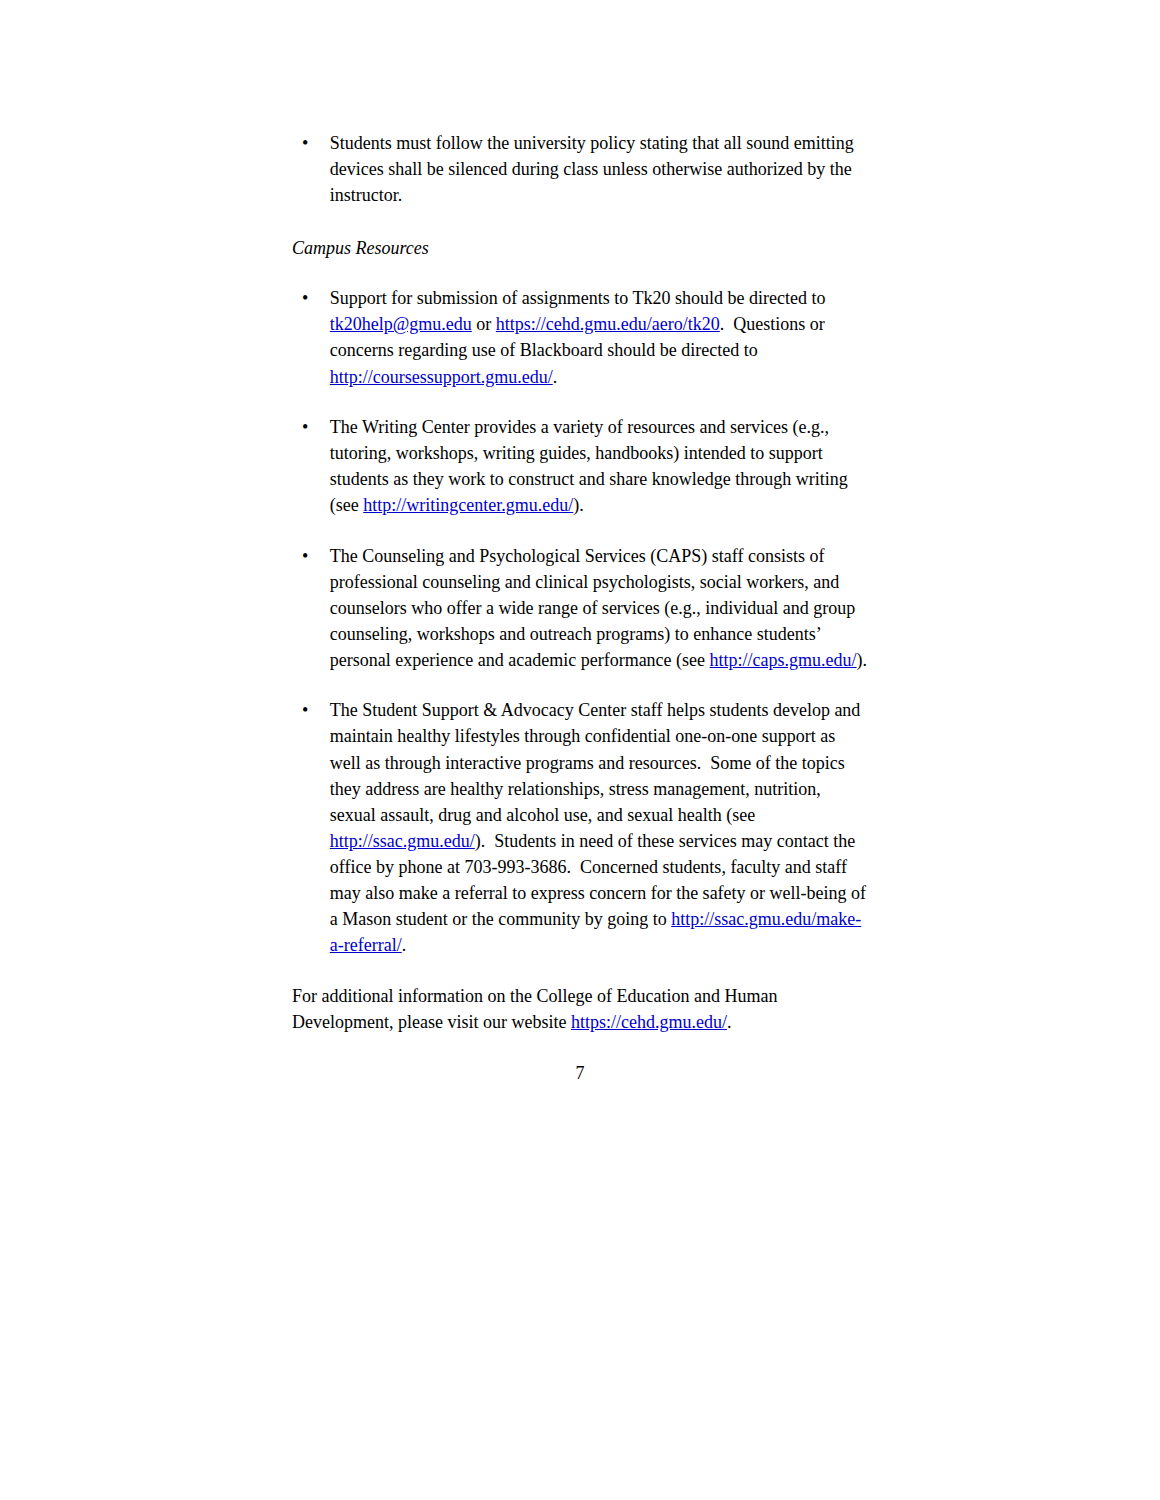Students must follow the university policy stating that all sound emitting devices shall be silenced during class unless otherwise authorized by the instructor.
Campus Resources
Support for submission of assignments to Tk20 should be directed to tk20help@gmu.edu or https://cehd.gmu.edu/aero/tk20. Questions or concerns regarding use of Blackboard should be directed to http://coursessupport.gmu.edu/.
The Writing Center provides a variety of resources and services (e.g., tutoring, workshops, writing guides, handbooks) intended to support students as they work to construct and share knowledge through writing (see http://writingcenter.gmu.edu/).
The Counseling and Psychological Services (CAPS) staff consists of professional counseling and clinical psychologists, social workers, and counselors who offer a wide range of services (e.g., individual and group counseling, workshops and outreach programs) to enhance students’ personal experience and academic performance (see http://caps.gmu.edu/).
The Student Support & Advocacy Center staff helps students develop and maintain healthy lifestyles through confidential one-on-one support as well as through interactive programs and resources. Some of the topics they address are healthy relationships, stress management, nutrition, sexual assault, drug and alcohol use, and sexual health (see http://ssac.gmu.edu/). Students in need of these services may contact the office by phone at 703-993-3686. Concerned students, faculty and staff may also make a referral to express concern for the safety or well-being of a Mason student or the community by going to http://ssac.gmu.edu/make-a-referral/.
For additional information on the College of Education and Human Development, please visit our website https://cehd.gmu.edu/.
7